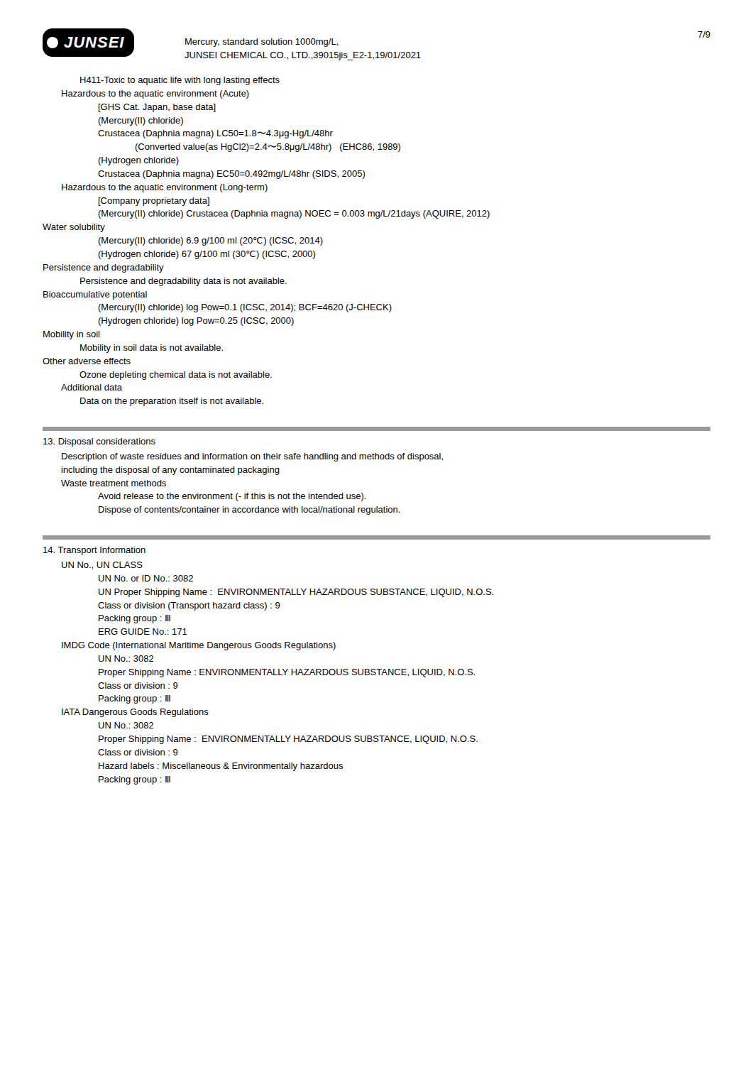7/9 JUNSEI
Mercury, standard solution 1000mg/L,
JUNSEI CHEMICAL CO., LTD.,39015jis_E2-1,19/01/2021
H411-Toxic to aquatic life with long lasting effects
Hazardous to the aquatic environment (Acute)
[GHS Cat. Japan, base data]
(Mercury(II) chloride)
Crustacea (Daphnia magna) LC50=1.8〜4.3μg-Hg/L/48hr
(Converted value(as HgCl2)=2.4〜5.8μg/L/48hr) (EHC86, 1989)
(Hydrogen chloride)
Crustacea (Daphnia magna) EC50=0.492mg/L/48hr (SIDS, 2005)
Hazardous to the aquatic environment (Long-term)
[Company proprietary data]
(Mercury(II) chloride) Crustacea (Daphnia magna) NOEC = 0.003 mg/L/21days (AQUIRE, 2012)
Water solubility
(Mercury(II) chloride) 6.9 g/100 ml (20℃) (ICSC, 2014)
(Hydrogen chloride) 67 g/100 ml (30℃) (ICSC, 2000)
Persistence and degradability
Persistence and degradability data is not available.
Bioaccumulative potential
(Mercury(II) chloride) log Pow=0.1 (ICSC, 2014); BCF=4620 (J-CHECK)
(Hydrogen chloride) log Pow=0.25 (ICSC, 2000)
Mobility in soil
Mobility in soil data is not available.
Other adverse effects
Ozone depleting chemical data is not available.
Additional data
Data on the preparation itself is not available.
13. Disposal considerations
Description of waste residues and information on their safe handling and methods of disposal,
including the disposal of any contaminated packaging
Waste treatment methods
Avoid release to the environment (- if this is not the intended use).
Dispose of contents/container in accordance with local/national regulation.
14. Transport Information
UN No., UN CLASS
UN No. or ID No.: 3082
UN Proper Shipping Name : ENVIRONMENTALLY HAZARDOUS SUBSTANCE, LIQUID, N.O.S.
Class or division (Transport hazard class) : 9
Packing group : Ⅲ
ERG GUIDE No.: 171
IMDG Code (International Maritime Dangerous Goods Regulations)
UN No.: 3082
Proper Shipping Name : ENVIRONMENTALLY HAZARDOUS SUBSTANCE, LIQUID, N.O.S.
Class or division : 9
Packing group : Ⅲ
IATA Dangerous Goods Regulations
UN No.: 3082
Proper Shipping Name : ENVIRONMENTALLY HAZARDOUS SUBSTANCE, LIQUID, N.O.S.
Class or division : 9
Hazard labels : Miscellaneous & Environmentally hazardous
Packing group : Ⅲ